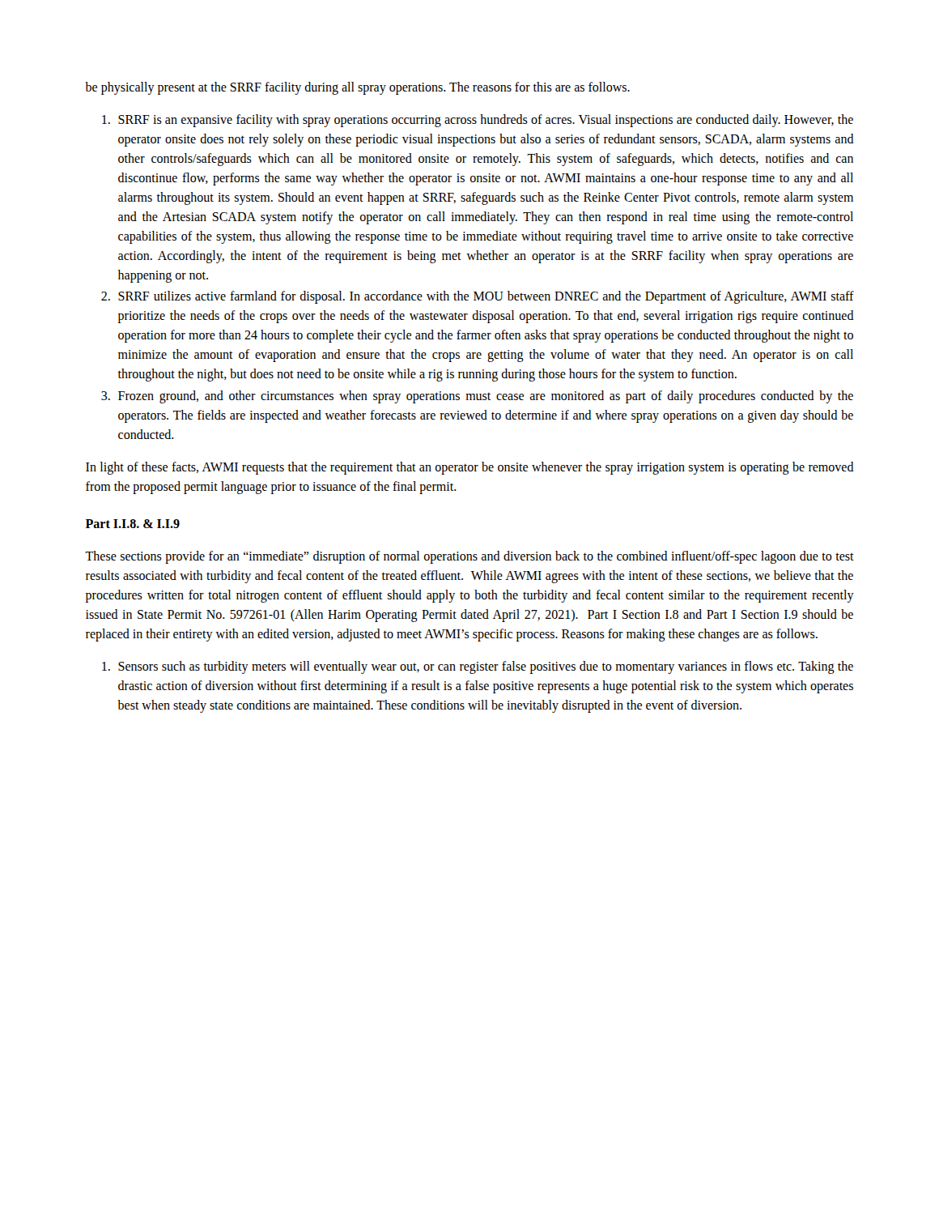be physically present at the SRRF facility during all spray operations. The reasons for this are as follows.
SRRF is an expansive facility with spray operations occurring across hundreds of acres. Visual inspections are conducted daily. However, the operator onsite does not rely solely on these periodic visual inspections but also a series of redundant sensors, SCADA, alarm systems and other controls/safeguards which can all be monitored onsite or remotely. This system of safeguards, which detects, notifies and can discontinue flow, performs the same way whether the operator is onsite or not. AWMI maintains a one-hour response time to any and all alarms throughout its system. Should an event happen at SRRF, safeguards such as the Reinke Center Pivot controls, remote alarm system and the Artesian SCADA system notify the operator on call immediately. They can then respond in real time using the remote-control capabilities of the system, thus allowing the response time to be immediate without requiring travel time to arrive onsite to take corrective action. Accordingly, the intent of the requirement is being met whether an operator is at the SRRF facility when spray operations are happening or not.
SRRF utilizes active farmland for disposal. In accordance with the MOU between DNREC and the Department of Agriculture, AWMI staff prioritize the needs of the crops over the needs of the wastewater disposal operation. To that end, several irrigation rigs require continued operation for more than 24 hours to complete their cycle and the farmer often asks that spray operations be conducted throughout the night to minimize the amount of evaporation and ensure that the crops are getting the volume of water that they need. An operator is on call throughout the night, but does not need to be onsite while a rig is running during those hours for the system to function.
Frozen ground, and other circumstances when spray operations must cease are monitored as part of daily procedures conducted by the operators. The fields are inspected and weather forecasts are reviewed to determine if and where spray operations on a given day should be conducted.
In light of these facts, AWMI requests that the requirement that an operator be onsite whenever the spray irrigation system is operating be removed from the proposed permit language prior to issuance of the final permit.
Part I.I.8. & I.I.9
These sections provide for an “immediate” disruption of normal operations and diversion back to the combined influent/off-spec lagoon due to test results associated with turbidity and fecal content of the treated effluent. While AWMI agrees with the intent of these sections, we believe that the procedures written for total nitrogen content of effluent should apply to both the turbidity and fecal content similar to the requirement recently issued in State Permit No. 597261-01 (Allen Harim Operating Permit dated April 27, 2021). Part I Section I.8 and Part I Section I.9 should be replaced in their entirety with an edited version, adjusted to meet AWMI’s specific process. Reasons for making these changes are as follows.
Sensors such as turbidity meters will eventually wear out, or can register false positives due to momentary variances in flows etc. Taking the drastic action of diversion without first determining if a result is a false positive represents a huge potential risk to the system which operates best when steady state conditions are maintained. These conditions will be inevitably disrupted in the event of diversion.